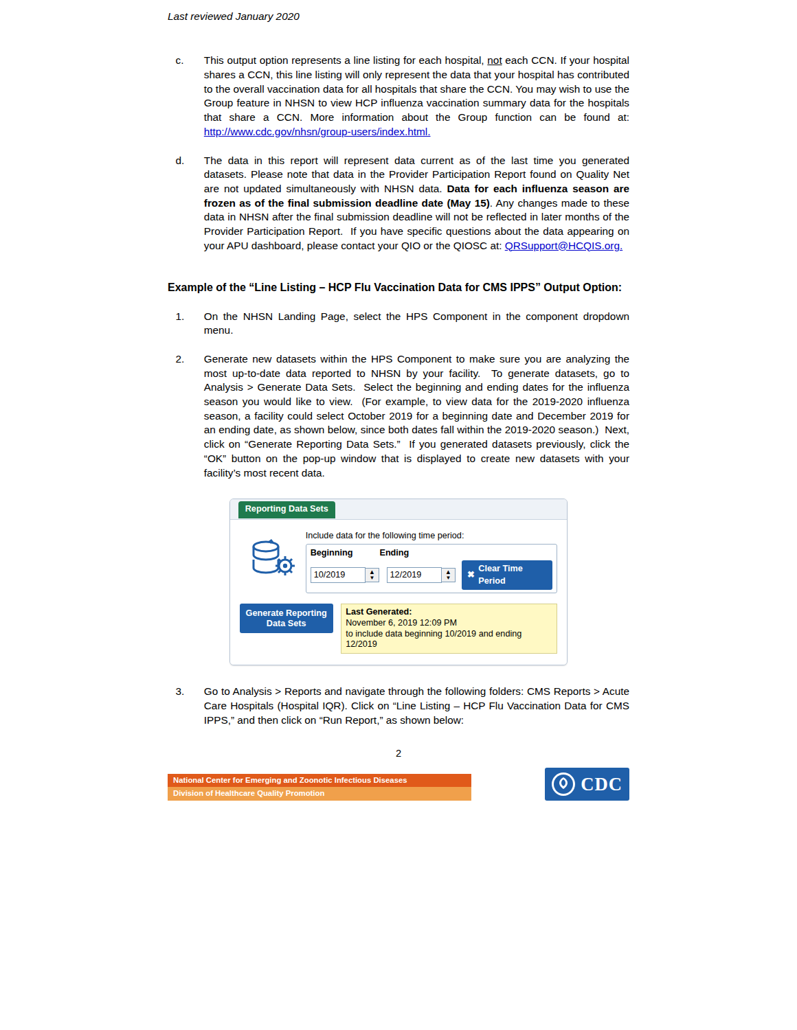Last reviewed January 2020
c. This output option represents a line listing for each hospital, not each CCN. If your hospital shares a CCN, this line listing will only represent the data that your hospital has contributed to the overall vaccination data for all hospitals that share the CCN. You may wish to use the Group feature in NHSN to view HCP influenza vaccination summary data for the hospitals that share a CCN. More information about the Group function can be found at: http://www.cdc.gov/nhsn/group-users/index.html.
d. The data in this report will represent data current as of the last time you generated datasets. Please note that data in the Provider Participation Report found on Quality Net are not updated simultaneously with NHSN data. Data for each influenza season are frozen as of the final submission deadline date (May 15). Any changes made to these data in NHSN after the final submission deadline will not be reflected in later months of the Provider Participation Report. If you have specific questions about the data appearing on your APU dashboard, please contact your QIO or the QIOSC at: QRSupport@HCQIS.org.
Example of the “Line Listing – HCP Flu Vaccination Data for CMS IPPS” Output Option:
1. On the NHSN Landing Page, select the HPS Component in the component dropdown menu.
2. Generate new datasets within the HPS Component to make sure you are analyzing the most up-to-date data reported to NHSN by your facility. To generate datasets, go to Analysis > Generate Data Sets. Select the beginning and ending dates for the influenza season you would like to view. (For example, to view data for the 2019-2020 influenza season, a facility could select October 2019 for a beginning date and December 2019 for an ending date, as shown below, since both dates fall within the 2019-2020 season.) Next, click on “Generate Reporting Data Sets.” If you generated datasets previously, click the “OK” button on the pop-up window that is displayed to create new datasets with your facility’s most recent data.
Reporting Data Sets
Include data for the following time period:
Beginning Ending
10/2019▲▼ 12/2019▲▼ ✖Clear Time Period
Generate Reporting
Data Sets
Last Generated:
November 6, 2019 12:09 PM
to include data beginning 10/2019 and ending 12/2019
3. Go to Analysis > Reports and navigate through the following folders: CMS Reports > Acute Care Hospitals (Hospital IQR). Click on “Line Listing – HCP Flu Vaccination Data for CMS IPPS,” and then click on “Run Report,” as shown below:
2
National Center for Emerging and Zoonotic Infectious Diseases
Division of Healthcare Quality Promotion
CDC